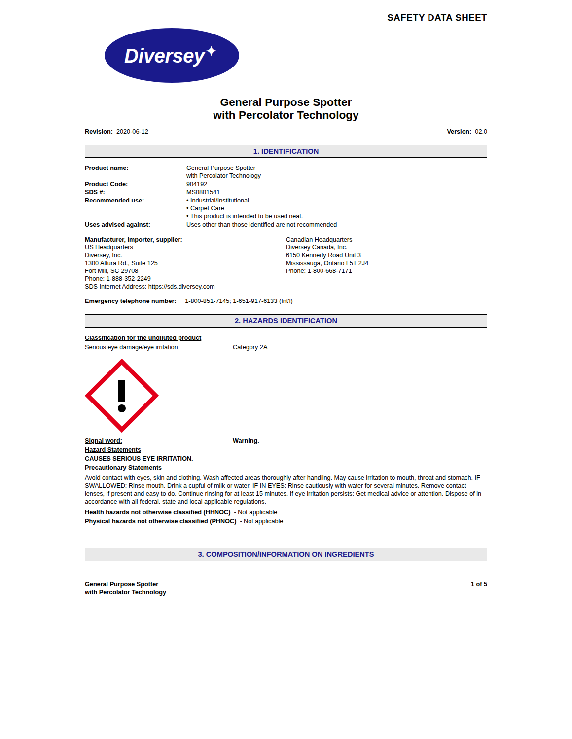SAFETY DATA SHEET
Diversey✦TM
General Purpose Spotter
with Percolator Technology
Revision: 2020-06-12 Version: 02.0
1. IDENTIFICATION
| Product name: | General Purpose Spotter with Percolator Technology |
| Product Code: | 904192 |
| SDS #: | MS0801541 |
| Recommended use: | • Industrial/Institutional • Carpet Care • This product is intended to be used neat. |
| Uses advised against: | Uses other than those identified are not recommended |
| Manufacturer, importer, supplier: US Headquarters Diversey, Inc. 1300 Altura Rd., Suite 125 Fort Mill, SC 29708 Phone: 1-888-352-2249 SDS Internet Address: https://sds.diversey.com | Canadian Headquarters Diversey Canada, Inc. 6150 Kennedy Road Unit 3 Mississauga, Ontario L5T 2J4 Phone: 1-800-668-7171 |
Emergency telephone number: 1-800-851-7145; 1-651-917-6133 (Int'l)
2. HAZARDS IDENTIFICATION
Classification for the undiluted product
Serious eye damage/eye irritation Category 2A
Signal word: Warning.
Hazard Statements
CAUSES SERIOUS EYE IRRITATION.
Precautionary Statements
Avoid contact with eyes, skin and clothing. Wash affected areas thoroughly after handling. May cause irritation to mouth, throat and stomach. IF SWALLOWED: Rinse mouth. Drink a cupful of milk or water. IF IN EYES: Rinse cautiously with water for several minutes. Remove contact lenses, if present and easy to do. Continue rinsing for at least 15 minutes. If eye irritation persists: Get medical advice or attention. Dispose of in accordance with all federal, state and local applicable regulations.
Health hazards not otherwise classified (HHNOC) - Not applicable
Physical hazards not otherwise classified (PHNOC) - Not applicable
3. COMPOSITION/INFORMATION ON INGREDIENTS
General Purpose Spotter
with Percolator Technology 1 of 5